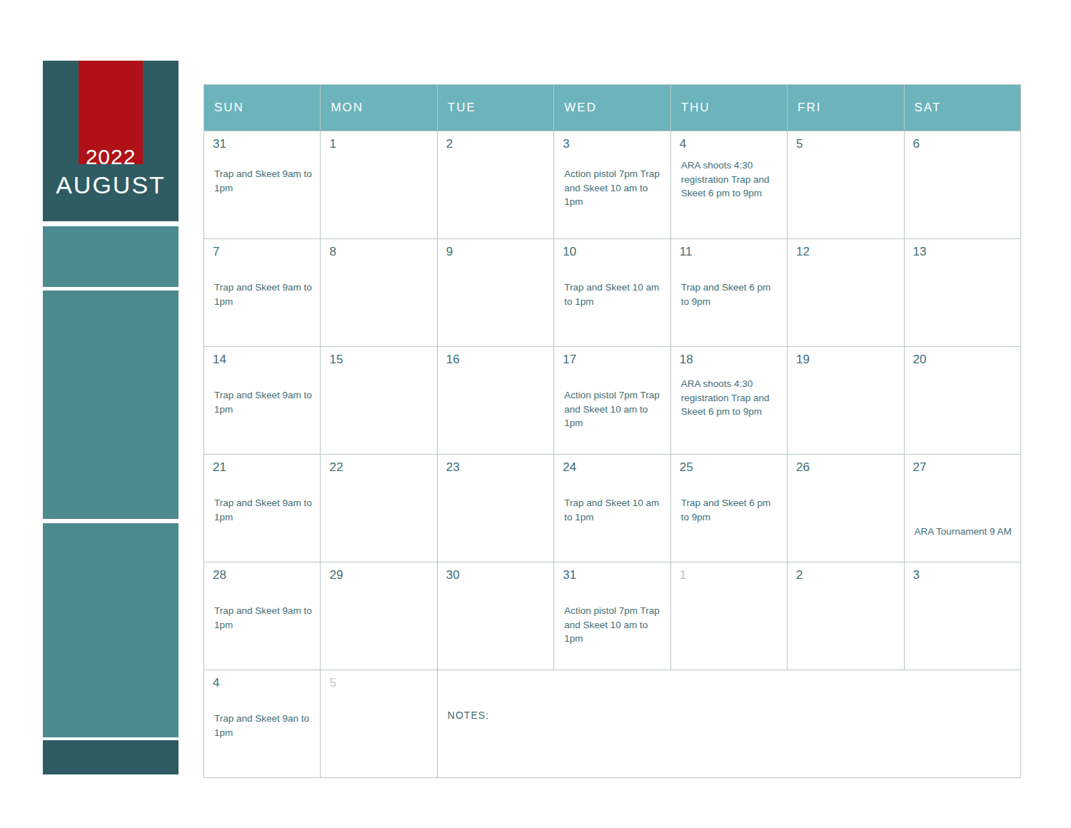2022
AUGUST
| SUN | MON | TUE | WED | THU | FRI | SAT |
| --- | --- | --- | --- | --- | --- | --- |
| 31 Trap and Skeet 9am to 1pm | 1 | 2 | 3 Action pistol 7pm Trap and Skeet 10 am to 1pm | 4 ARA shoots 4:30 registration Trap and Skeet 6 pm to 9pm | 5 | 6 |
| 7 Trap and Skeet 9am to 1pm | 8 | 9 | 10 Trap and Skeet 10 am to 1pm | 11 Trap and Skeet 6 pm to 9pm | 12 | 13 |
| 14 Trap and Skeet 9am to 1pm | 15 | 16 | 17 Action pistol 7pm Trap and Skeet 10 am to 1pm | 18 ARA shoots 4:30 registration Trap and Skeet 6 pm to 9pm | 19 | 20 |
| 21 Trap and Skeet 9am to 1pm | 22 | 23 | 24 Trap and Skeet 10 am to 1pm | 25 Trap and Skeet 6 pm to 9pm | 26 | 27 ARA Tournament 9 AM |
| 28 Trap and Skeet 9am to 1pm | 29 | 30 | 31 Action pistol 7pm Trap and Skeet 10 am to 1pm | 1 | 2 | 3 |
| 4 Trap and Skeet 9an to 1pm | 5 | NOTES: |